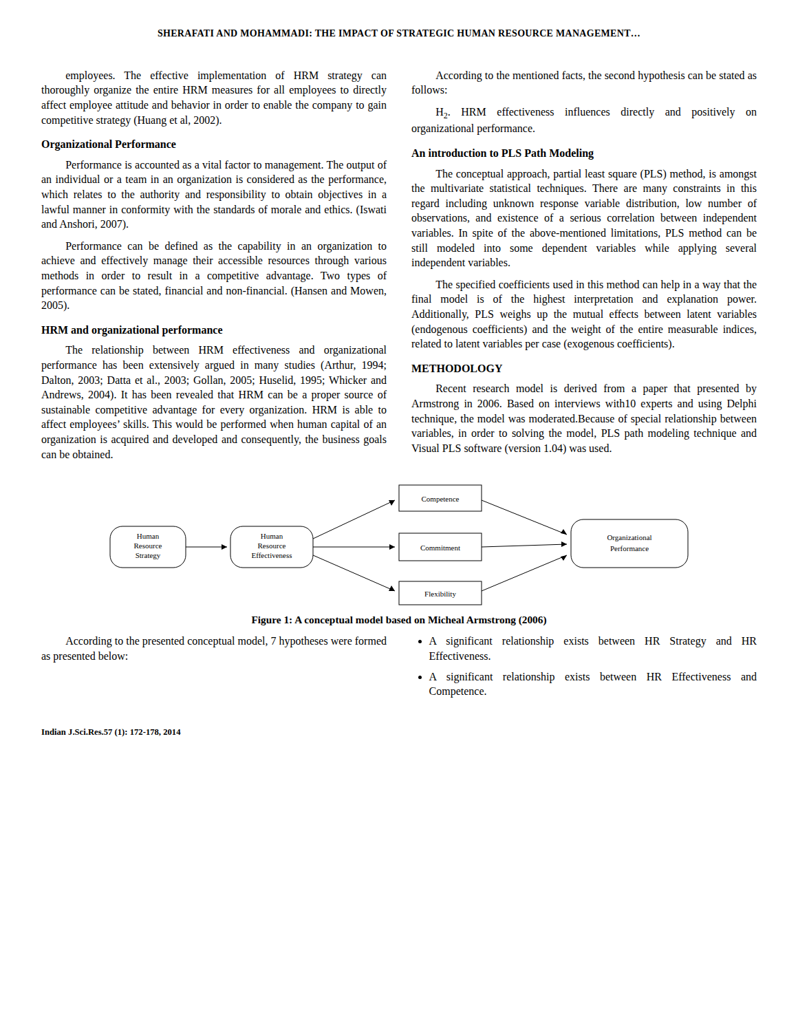SHERAFATI AND MOHAMMADI: THE IMPACT OF STRATEGIC HUMAN RESOURCE MANAGEMENT…
employees. The effective implementation of HRM strategy can thoroughly organize the entire HRM measures for all employees to directly affect employee attitude and behavior in order to enable the company to gain competitive strategy (Huang et al, 2002).
Organizational Performance
Performance is accounted as a vital factor to management. The output of an individual or a team in an organization is considered as the performance, which relates to the authority and responsibility to obtain objectives in a lawful manner in conformity with the standards of morale and ethics. (Iswati and Anshori, 2007).
Performance can be defined as the capability in an organization to achieve and effectively manage their accessible resources through various methods in order to result in a competitive advantage. Two types of performance can be stated, financial and non-financial. (Hansen and Mowen, 2005).
HRM and organizational performance
The relationship between HRM effectiveness and organizational performance has been extensively argued in many studies (Arthur, 1994; Dalton, 2003; Datta et al., 2003; Gollan, 2005; Huselid, 1995; Whicker and Andrews, 2004). It has been revealed that HRM can be a proper source of sustainable competitive advantage for every organization. HRM is able to affect employees’ skills. This would be performed when human capital of an organization is acquired and developed and consequently, the business goals can be obtained.
According to the mentioned facts, the second hypothesis can be stated as follows:
H2. HRM effectiveness influences directly and positively on organizational performance.
An introduction to PLS Path Modeling
The conceptual approach, partial least square (PLS) method, is amongst the multivariate statistical techniques. There are many constraints in this regard including unknown response variable distribution, low number of observations, and existence of a serious correlation between independent variables. In spite of the above-mentioned limitations, PLS method can be still modeled into some dependent variables while applying several independent variables.
The specified coefficients used in this method can help in a way that the final model is of the highest interpretation and explanation power. Additionally, PLS weighs up the mutual effects between latent variables (endogenous coefficients) and the weight of the entire measurable indices, related to latent variables per case (exogenous coefficients).
METHODOLOGY
Recent research model is derived from a paper that presented by Armstrong in 2006. Based on interviews with10 experts and using Delphi technique, the model was moderated.Because of special relationship between variables, in order to solving the model, PLS path modeling technique and Visual PLS software (version 1.04) was used.
Human Resource Strategy Human Resource Effectiveness Competence Commitment Flexibility Organizational Performance
Figure 1: A conceptual model based on Micheal Armstrong (2006)
According to the presented conceptual model, 7 hypotheses were formed as presented below:
A significant relationship exists between HR Strategy and HR Effectiveness.
A significant relationship exists between HR Effectiveness and Competence.
Indian J.Sci.Res.57 (1): 172-178, 2014